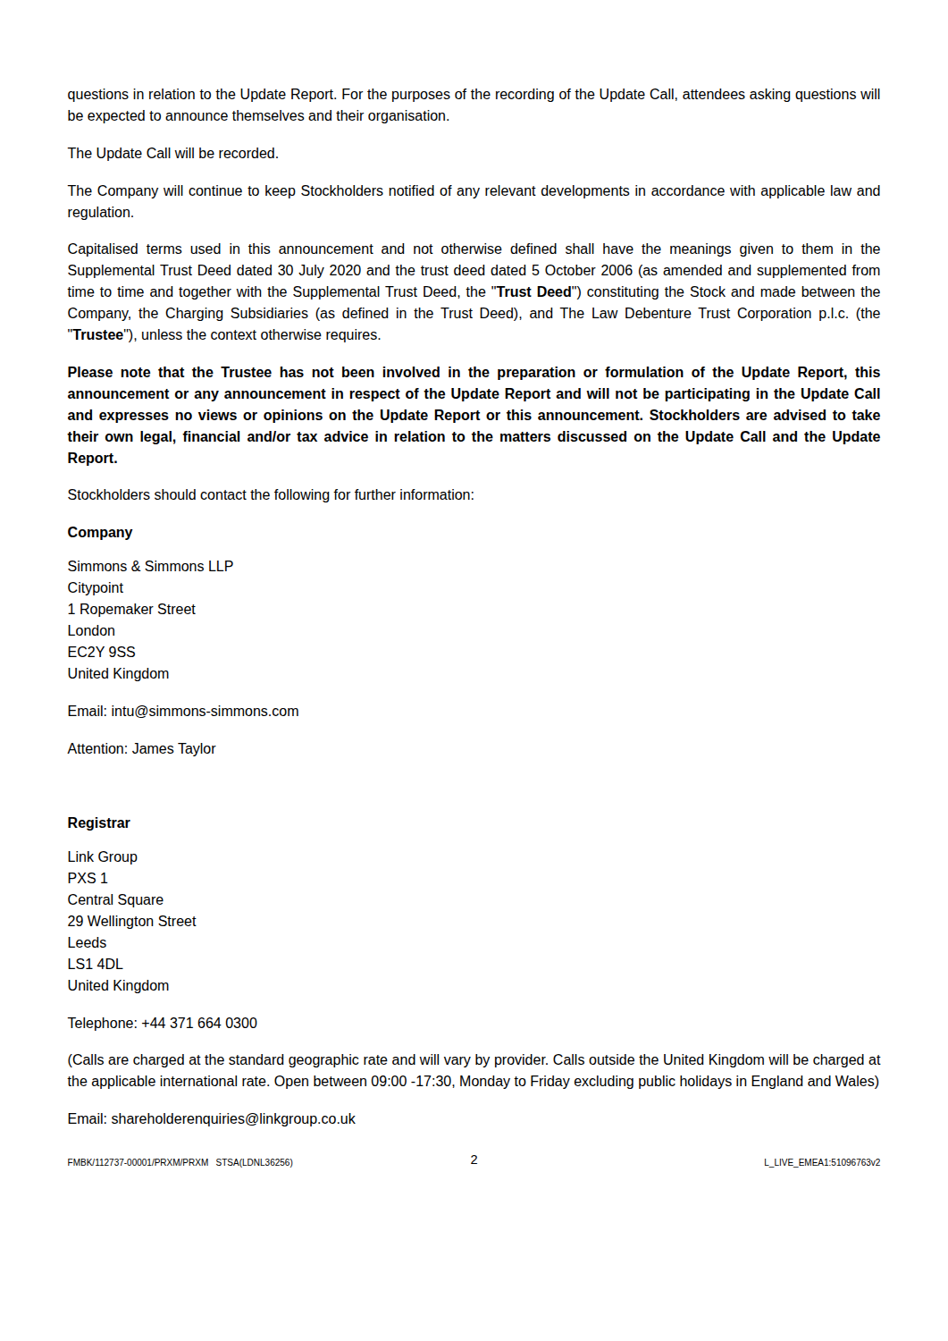questions in relation to the Update Report. For the purposes of the recording of the Update Call, attendees asking questions will be expected to announce themselves and their organisation.
The Update Call will be recorded.
The Company will continue to keep Stockholders notified of any relevant developments in accordance with applicable law and regulation.
Capitalised terms used in this announcement and not otherwise defined shall have the meanings given to them in the Supplemental Trust Deed dated 30 July 2020 and the trust deed dated 5 October 2006 (as amended and supplemented from time to time and together with the Supplemental Trust Deed, the "Trust Deed") constituting the Stock and made between the Company, the Charging Subsidiaries (as defined in the Trust Deed), and The Law Debenture Trust Corporation p.l.c. (the "Trustee"), unless the context otherwise requires.
Please note that the Trustee has not been involved in the preparation or formulation of the Update Report, this announcement or any announcement in respect of the Update Report and will not be participating in the Update Call and expresses no views or opinions on the Update Report or this announcement. Stockholders are advised to take their own legal, financial and/or tax advice in relation to the matters discussed on the Update Call and the Update Report.
Stockholders should contact the following for further information:
Company
Simmons & Simmons LLP
Citypoint
1 Ropemaker Street
London
EC2Y 9SS
United Kingdom
Email: intu@simmons-simmons.com
Attention: James Taylor
Registrar
Link Group
PXS 1
Central Square
29 Wellington Street
Leeds
LS1 4DL
United Kingdom
Telephone: +44 371 664 0300
(Calls are charged at the standard geographic rate and will vary by provider. Calls outside the United Kingdom will be charged at the applicable international rate. Open between 09:00 -17:30, Monday to Friday excluding public holidays in England and Wales)
Email: shareholderenquiries@linkgroup.co.uk
FMBK/112737-00001/PRXM/PRXM STSA(LDNL36256)
2
L_LIVE_EMEA1:51096763v2